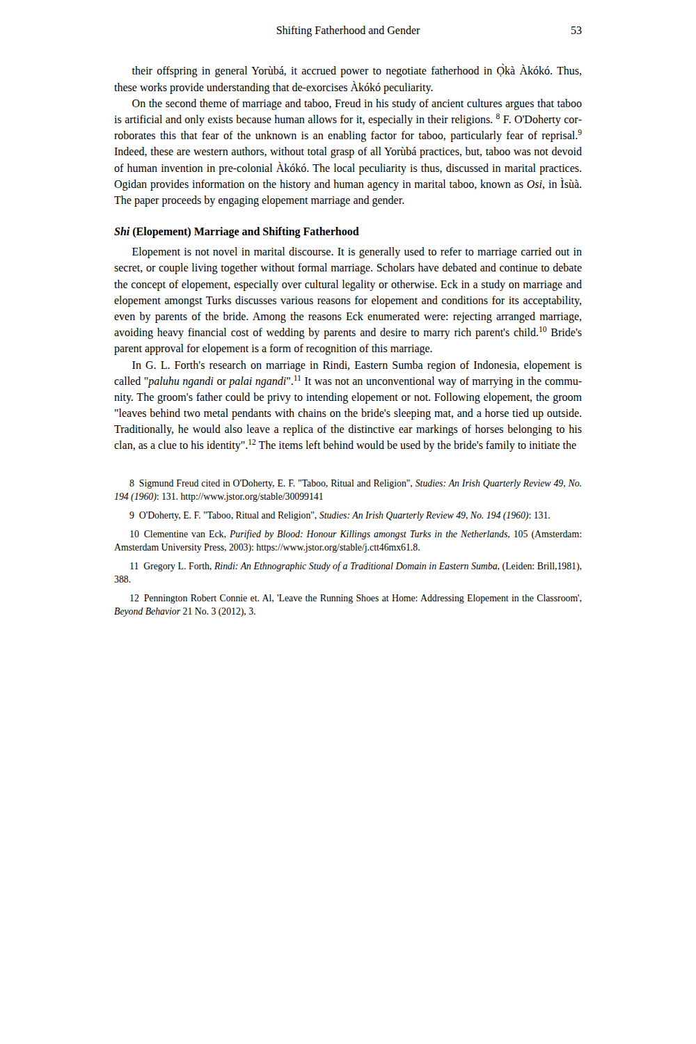Shifting Fatherhood and Gender 53
their offspring in general Yorùbá, it accrued power to negotiate fatherhood in Ọ̀kà Àkókó. Thus, these works provide understanding that de-exorcises Àkókó peculiarity.
On the second theme of marriage and taboo, Freud in his study of ancient cultures argues that taboo is artificial and only exists because human allows for it, especially in their religions. 8 F. O'Doherty corroborates this that fear of the unknown is an enabling factor for taboo, particularly fear of reprisal.9 Indeed, these are western authors, without total grasp of all Yorùbá practices, but, taboo was not devoid of human invention in pre-colonial Àkókó. The local peculiarity is thus, discussed in marital practices. Ogidan provides information on the history and human agency in marital taboo, known as Osi, in Ìsùà. The paper proceeds by engaging elopement marriage and gender.
Shi (Elopement) Marriage and Shifting Fatherhood
Elopement is not novel in marital discourse. It is generally used to refer to marriage carried out in secret, or couple living together without formal marriage. Scholars have debated and continue to debate the concept of elopement, especially over cultural legality or otherwise. Eck in a study on marriage and elopement amongst Turks discusses various reasons for elopement and conditions for its acceptability, even by parents of the bride. Among the reasons Eck enumerated were: rejecting arranged marriage, avoiding heavy financial cost of wedding by parents and desire to marry rich parent's child.10 Bride's parent approval for elopement is a form of recognition of this marriage.
In G. L. Forth's research on marriage in Rindi, Eastern Sumba region of Indonesia, elopement is called "paluhu ngandi or palai ngandi".11 It was not an unconventional way of marrying in the community. The groom's father could be privy to intending elopement or not. Following elopement, the groom "leaves behind two metal pendants with chains on the bride's sleeping mat, and a horse tied up outside. Traditionally, he would also leave a replica of the distinctive ear markings of horses belonging to his clan, as a clue to his identity".12 The items left behind would be used by the bride's family to initiate the
8 Sigmund Freud cited in O'Doherty, E. F. "Taboo, Ritual and Religion", Studies: An Irish Quarterly Review 49, No. 194 (1960): 131. http://www.jstor.org/stable/30099141
9 O'Doherty, E. F. "Taboo, Ritual and Religion", Studies: An Irish Quarterly Review 49, No. 194 (1960): 131.
10 Clementine van Eck, Purified by Blood: Honour Killings amongst Turks in the Netherlands, 105 (Amsterdam: Amsterdam University Press, 2003): https://www.jstor.org/stable/j.ctt46mx61.8.
11 Gregory L. Forth, Rindi: An Ethnographic Study of a Traditional Domain in Eastern Sumba, (Leiden: Brill,1981), 388.
12 Pennington Robert Connie et. Al, 'Leave the Running Shoes at Home: Addressing Elopement in the Classroom', Beyond Behavior 21 No. 3 (2012), 3.